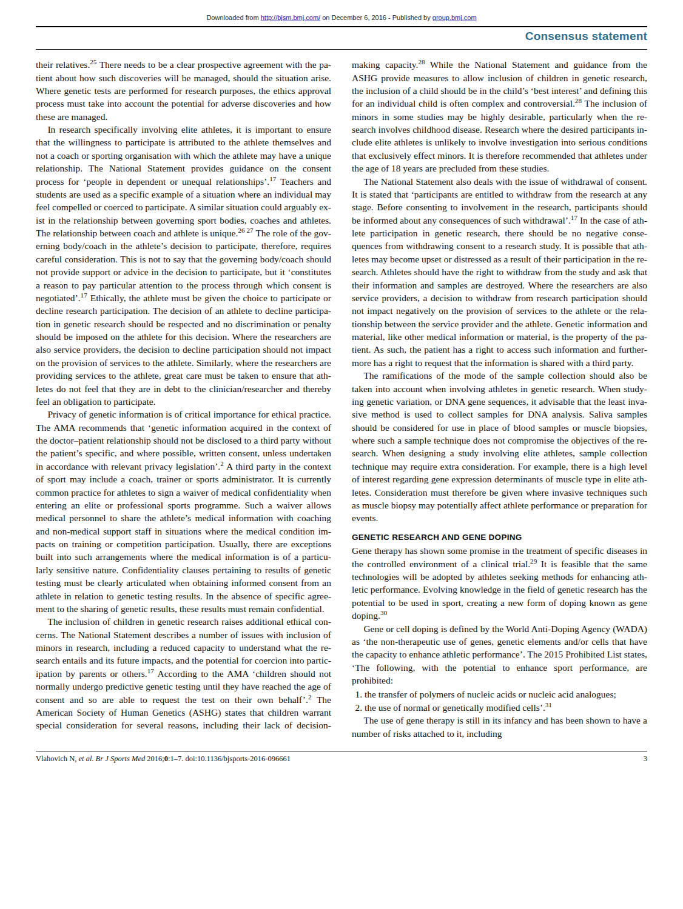Downloaded from http://bjsm.bmj.com/ on December 6, 2016 - Published by group.bmj.com
Consensus statement
their relatives.25 There needs to be a clear prospective agreement with the patient about how such discoveries will be managed, should the situation arise. Where genetic tests are performed for research purposes, the ethics approval process must take into account the potential for adverse discoveries and how these are managed.
In research specifically involving elite athletes, it is important to ensure that the willingness to participate is attributed to the athlete themselves and not a coach or sporting organisation with which the athlete may have a unique relationship. The National Statement provides guidance on the consent process for ‘people in dependent or unequal relationships’.17 Teachers and students are used as a specific example of a situation where an individual may feel compelled or coerced to participate. A similar situation could arguably exist in the relationship between governing sport bodies, coaches and athletes. The relationship between coach and athlete is unique.26 27 The role of the governing body/coach in the athlete’s decision to participate, therefore, requires careful consideration. This is not to say that the governing body/coach should not provide support or advice in the decision to participate, but it ‘constitutes a reason to pay particular attention to the process through which consent is negotiated’.17 Ethically, the athlete must be given the choice to participate or decline research participation. The decision of an athlete to decline participation in genetic research should be respected and no discrimination or penalty should be imposed on the athlete for this decision. Where the researchers are also service providers, the decision to decline participation should not impact on the provision of services to the athlete. Similarly, where the researchers are providing services to the athlete, great care must be taken to ensure that athletes do not feel that they are in debt to the clinician/researcher and thereby feel an obligation to participate.
Privacy of genetic information is of critical importance for ethical practice. The AMA recommends that ‘genetic information acquired in the context of the doctor–patient relationship should not be disclosed to a third party without the patient’s specific, and where possible, written consent, unless undertaken in accordance with relevant privacy legislation’.2 A third party in the context of sport may include a coach, trainer or sports administrator. It is currently common practice for athletes to sign a waiver of medical confidentiality when entering an elite or professional sports programme. Such a waiver allows medical personnel to share the athlete’s medical information with coaching and non-medical support staff in situations where the medical condition impacts on training or competition participation. Usually, there are exceptions built into such arrangements where the medical information is of a particularly sensitive nature. Confidentiality clauses pertaining to results of genetic testing must be clearly articulated when obtaining informed consent from an athlete in relation to genetic testing results. In the absence of specific agreement to the sharing of genetic results, these results must remain confidential.
The inclusion of children in genetic research raises additional ethical concerns. The National Statement describes a number of issues with inclusion of minors in research, including a reduced capacity to understand what the research entails and its future impacts, and the potential for coercion into participation by parents or others.17 According to the AMA ‘children should not normally undergo predictive genetic testing until they have reached the age of consent and so are able to request the test on their own behalf’.2 The American Society of Human Genetics (ASHG) states that children warrant special consideration for several reasons, including their lack of decision-making capacity.28 While the National Statement and guidance from the ASHG provide measures to allow inclusion of children in genetic research, the inclusion of a child should be in the child’s ‘best interest’ and defining this for an individual child is often complex and controversial.28 The inclusion of minors in some studies may be highly desirable, particularly when the research involves childhood disease. Research where the desired participants include elite athletes is unlikely to involve investigation into serious conditions that exclusively effect minors. It is therefore recommended that athletes under the age of 18 years are precluded from these studies.
The National Statement also deals with the issue of withdrawal of consent. It is stated that ‘participants are entitled to withdraw from the research at any stage. Before consenting to involvement in the research, participants should be informed about any consequences of such withdrawal’.17 In the case of athlete participation in genetic research, there should be no negative consequences from withdrawing consent to a research study. It is possible that athletes may become upset or distressed as a result of their participation in the research. Athletes should have the right to withdraw from the study and ask that their information and samples are destroyed. Where the researchers are also service providers, a decision to withdraw from research participation should not impact negatively on the provision of services to the athlete or the relationship between the service provider and the athlete. Genetic information and material, like other medical information or material, is the property of the patient. As such, the patient has a right to access such information and furthermore has a right to request that the information is shared with a third party.
The ramifications of the mode of the sample collection should also be taken into account when involving athletes in genetic research. When studying genetic variation, or DNA gene sequences, it advisable that the least invasive method is used to collect samples for DNA analysis. Saliva samples should be considered for use in place of blood samples or muscle biopsies, where such a sample technique does not compromise the objectives of the research. When designing a study involving elite athletes, sample collection technique may require extra consideration. For example, there is a high level of interest regarding gene expression determinants of muscle type in elite athletes. Consideration must therefore be given where invasive techniques such as muscle biopsy may potentially affect athlete performance or preparation for events.
Genetic research and gene doping
Gene therapy has shown some promise in the treatment of specific diseases in the controlled environment of a clinical trial.29 It is feasible that the same technologies will be adopted by athletes seeking methods for enhancing athletic performance. Evolving knowledge in the field of genetic research has the potential to be used in sport, creating a new form of doping known as gene doping.30
Gene or cell doping is defined by the World Anti-Doping Agency (WADA) as ‘the non-therapeutic use of genes, genetic elements and/or cells that have the capacity to enhance athletic performance’. The 2015 Prohibited List states, ‘The following, with the potential to enhance sport performance, are prohibited:
the transfer of polymers of nucleic acids or nucleic acid analogues;
the use of normal or genetically modified cells’.31
The use of gene therapy is still in its infancy and has been shown to have a number of risks attached to it, including
Vlahovich N, et al. Br J Sports Med 2016;0:1–7. doi:10.1136/bjsports-2016-096661
3